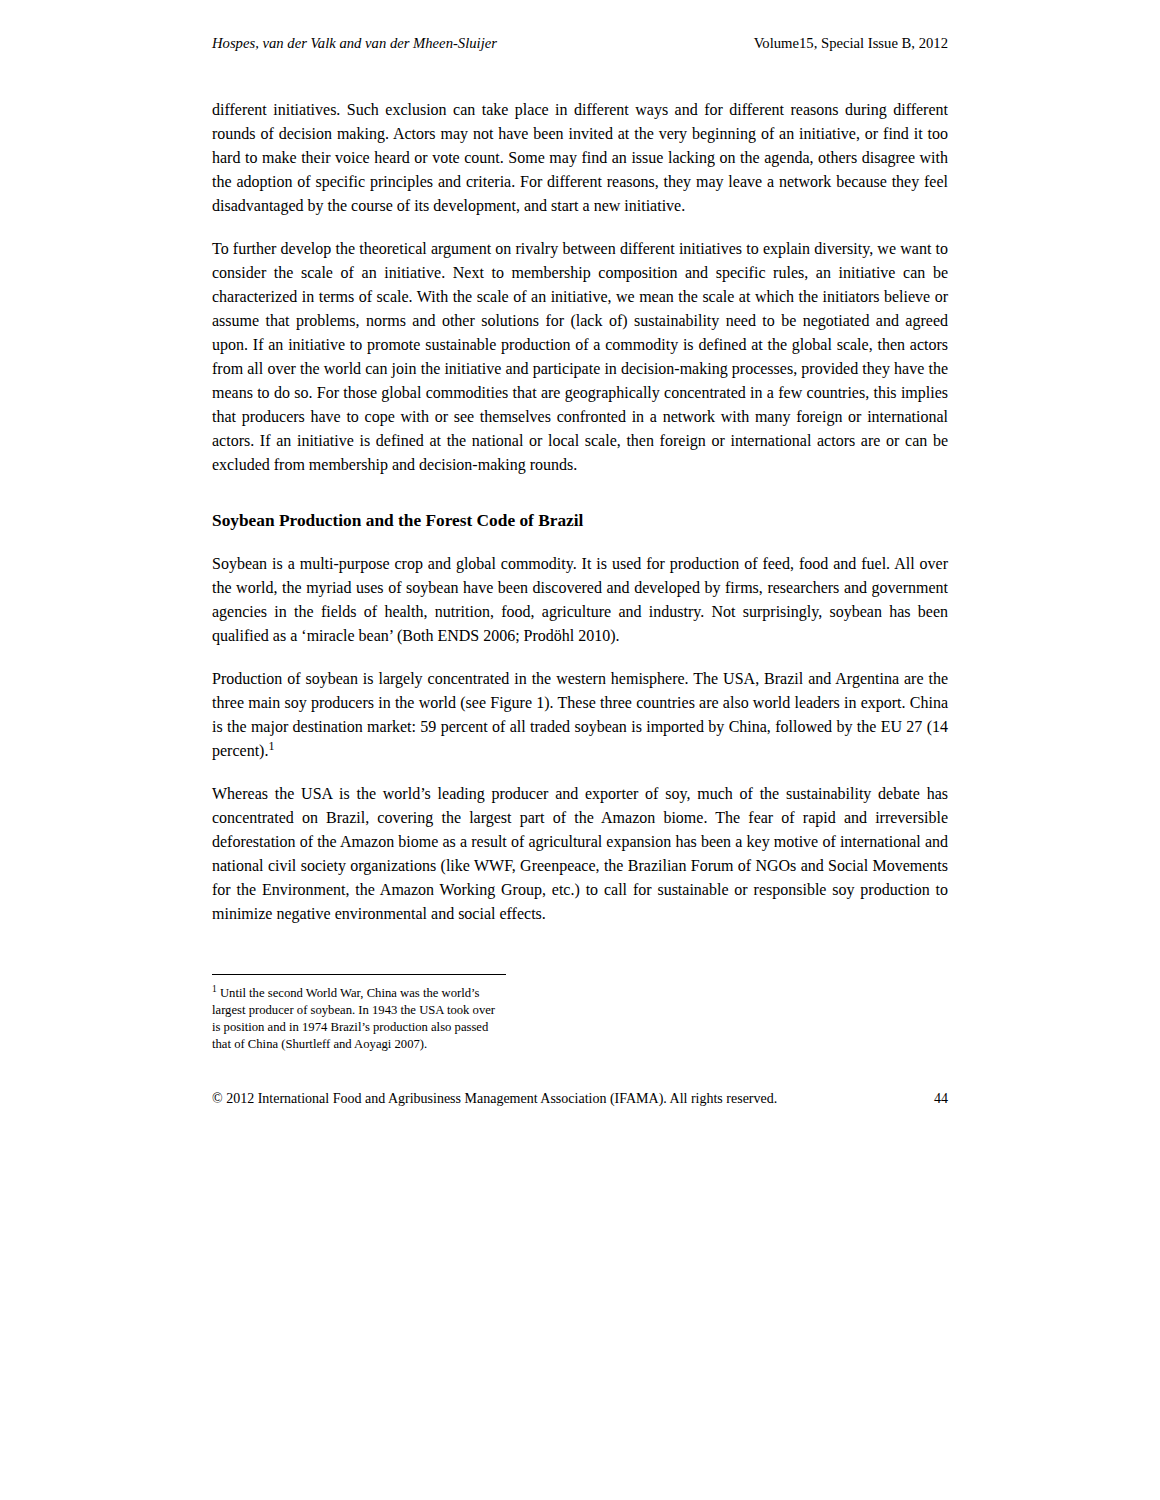Hospes, van der Valk and van der Mheen-Sluijer Volume15, Special Issue B, 2012
different initiatives. Such exclusion can take place in different ways and for different reasons during different rounds of decision making. Actors may not have been invited at the very beginning of an initiative, or find it too hard to make their voice heard or vote count. Some may find an issue lacking on the agenda, others disagree with the adoption of specific principles and criteria. For different reasons, they may leave a network because they feel disadvantaged by the course of its development, and start a new initiative.
To further develop the theoretical argument on rivalry between different initiatives to explain diversity, we want to consider the scale of an initiative. Next to membership composition and specific rules, an initiative can be characterized in terms of scale. With the scale of an initiative, we mean the scale at which the initiators believe or assume that problems, norms and other solutions for (lack of) sustainability need to be negotiated and agreed upon. If an initiative to promote sustainable production of a commodity is defined at the global scale, then actors from all over the world can join the initiative and participate in decision-making processes, provided they have the means to do so. For those global commodities that are geographically concentrated in a few countries, this implies that producers have to cope with or see themselves confronted in a network with many foreign or international actors. If an initiative is defined at the national or local scale, then foreign or international actors are or can be excluded from membership and decision-making rounds.
Soybean Production and the Forest Code of Brazil
Soybean is a multi-purpose crop and global commodity. It is used for production of feed, food and fuel. All over the world, the myriad uses of soybean have been discovered and developed by firms, researchers and government agencies in the fields of health, nutrition, food, agriculture and industry. Not surprisingly, soybean has been qualified as a ‘miracle bean’ (Both ENDS 2006; Prodöhl 2010).
Production of soybean is largely concentrated in the western hemisphere. The USA, Brazil and Argentina are the three main soy producers in the world (see Figure 1). These three countries are also world leaders in export. China is the major destination market: 59 percent of all traded soybean is imported by China, followed by the EU 27 (14 percent).1
Whereas the USA is the world’s leading producer and exporter of soy, much of the sustainability debate has concentrated on Brazil, covering the largest part of the Amazon biome. The fear of rapid and irreversible deforestation of the Amazon biome as a result of agricultural expansion has been a key motive of international and national civil society organizations (like WWF, Greenpeace, the Brazilian Forum of NGOs and Social Movements for the Environment, the Amazon Working Group, etc.) to call for sustainable or responsible soy production to minimize negative environmental and social effects.
1 Until the second World War, China was the world’s largest producer of soybean. In 1943 the USA took over is position and in 1974 Brazil’s production also passed that of China (Shurtleff and Aoyagi 2007).
© 2012 International Food and Agribusiness Management Association (IFAMA). All rights reserved. 44